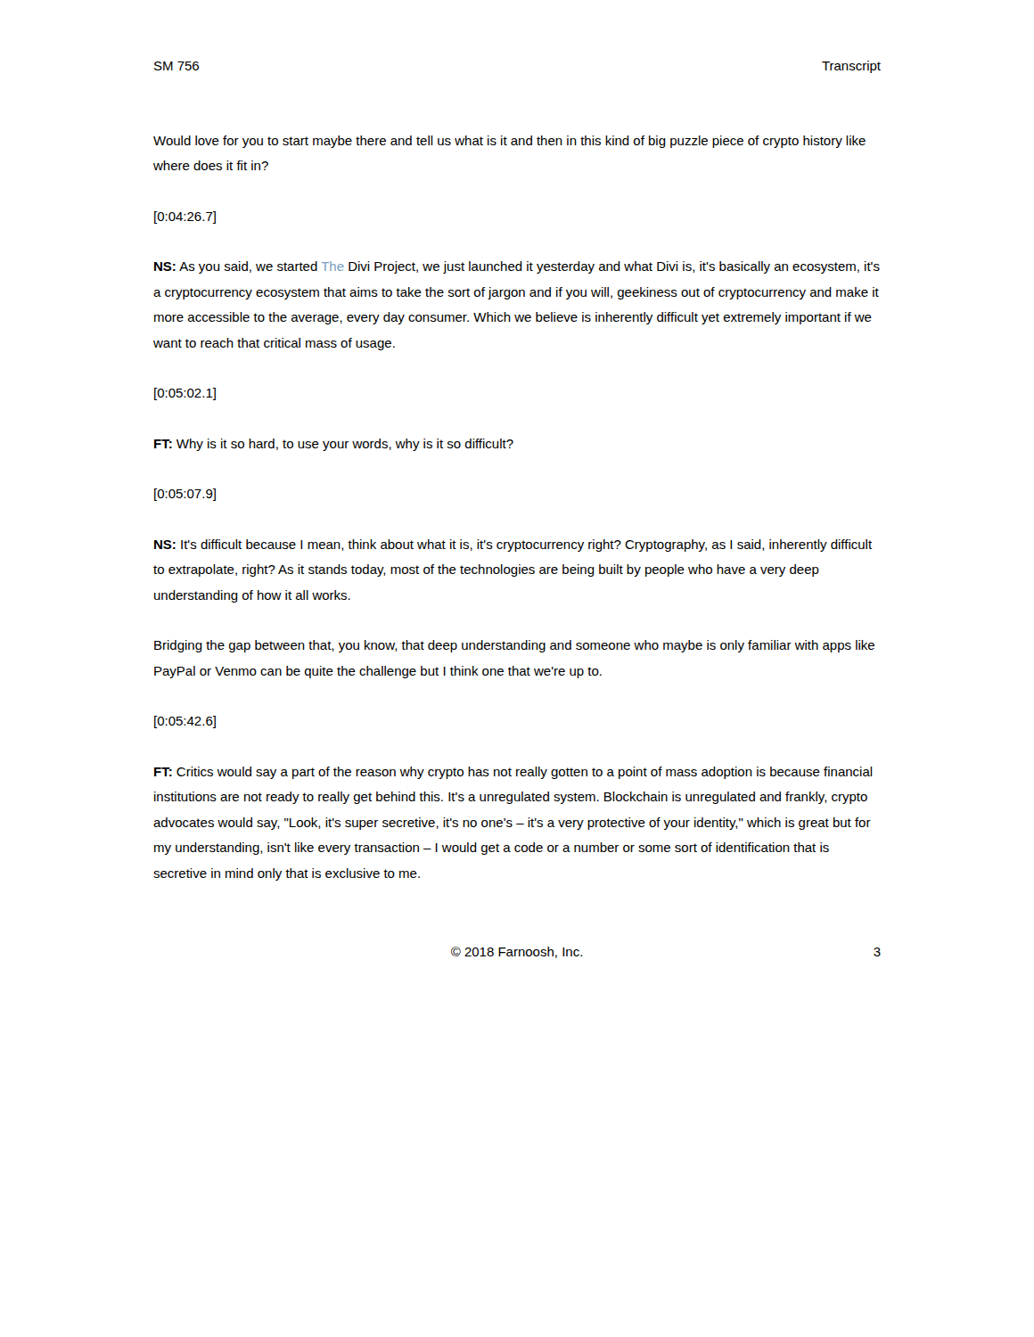SM 756 Transcript
Would love for you to start maybe there and tell us what is it and then in this kind of big puzzle piece of crypto history like where does it fit in?
[0:04:26.7]
NS: As you said, we started The Divi Project, we just launched it yesterday and what Divi is, it's basically an ecosystem, it's a cryptocurrency ecosystem that aims to take the sort of jargon and if you will, geekiness out of cryptocurrency and make it more accessible to the average, every day consumer. Which we believe is inherently difficult yet extremely important if we want to reach that critical mass of usage.
[0:05:02.1]
FT: Why is it so hard, to use your words, why is it so difficult?
[0:05:07.9]
NS: It's difficult because I mean, think about what it is, it's cryptocurrency right? Cryptography, as I said, inherently difficult to extrapolate, right? As it stands today, most of the technologies are being built by people who have a very deep understanding of how it all works.
Bridging the gap between that, you know, that deep understanding and someone who maybe is only familiar with apps like PayPal or Venmo can be quite the challenge but I think one that we're up to.
[0:05:42.6]
FT: Critics would say a part of the reason why crypto has not really gotten to a point of mass adoption is because financial institutions are not ready to really get behind this. It's a unregulated system. Blockchain is unregulated and frankly, crypto advocates would say, "Look, it's super secretive, it's no one's – it's a very protective of your identity," which is great but for my understanding, isn't like every transaction – I would get a code or a number or some sort of identification that is secretive in mind only that is exclusive to me.
© 2018 Farnoosh, Inc. 3